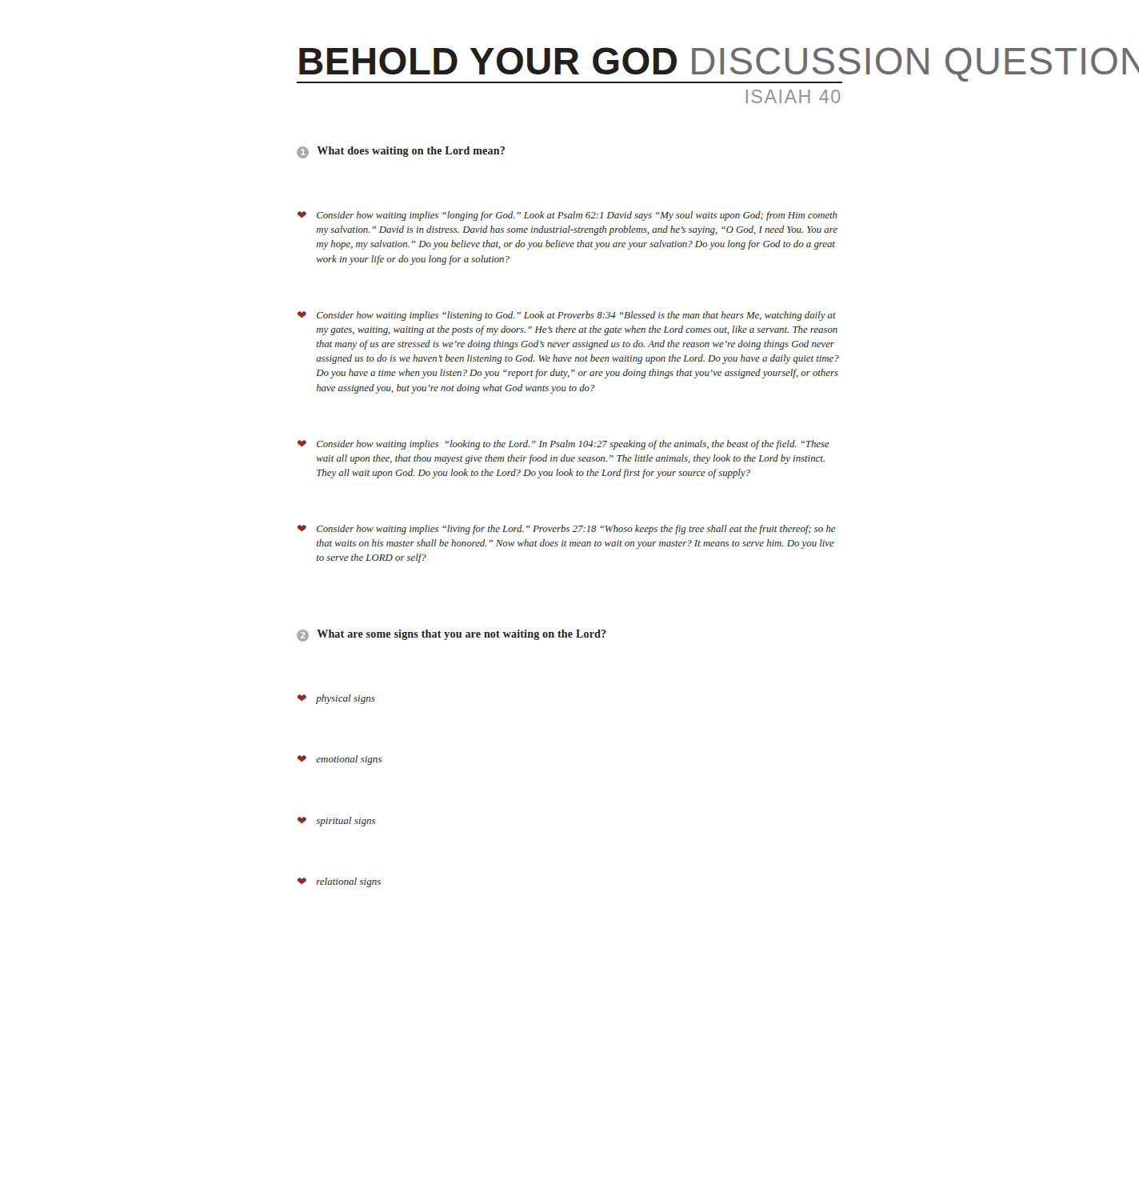BEHOLD YOUR GOD DISCUSSION QUESTIONS
ISAIAH 40
1 What does waiting on the Lord mean?
❤ Consider how waiting implies “longing for God.” Look at Psalm 62:1 David says “My soul waits upon God; from Him cometh my salvation.” David is in distress. David has some industrial-strength problems, and he’s saying, “O God, I need You. You are my hope, my salvation.” Do you believe that, or do you believe that you are your salvation? Do you long for God to do a great work in your life or do you long for a solution?
❤ Consider how waiting implies “listening to God.” Look at Proverbs 8:34 “Blessed is the man that hears Me, watching daily at my gates, waiting, waiting at the posts of my doors.” He’s there at the gate when the Lord comes out, like a servant. The reason that many of us are stressed is we’re doing things God’s never assigned us to do. And the reason we’re doing things God never assigned us to do is we haven’t been listening to God. We have not been waiting upon the Lord. Do you have a daily quiet time? Do you have a time when you listen? Do you “report for duty,” or are you doing things that you’ve assigned yourself, or others have assigned you, but you’re not doing what God wants you to do?
❤ Consider how waiting implies “looking to the Lord.” In Psalm 104:27 speaking of the animals, the beast of the field. “These wait all upon thee, that thou mayest give them their food in due season.” The little animals, they look to the Lord by instinct. They all wait upon God. Do you look to the Lord? Do you look to the Lord first for your source of supply?
❤ Consider how waiting implies “living for the Lord.” Proverbs 27:18 “Whoso keeps the fig tree shall eat the fruit thereof; so he that waits on his master shall be honored.” Now what does it mean to wait on your master? It means to serve him. Do you live to serve the LORD or self?
2 What are some signs that you are not waiting on the Lord?
❤ physical signs
❤ emotional signs
❤ spiritual signs
❤ relational signs